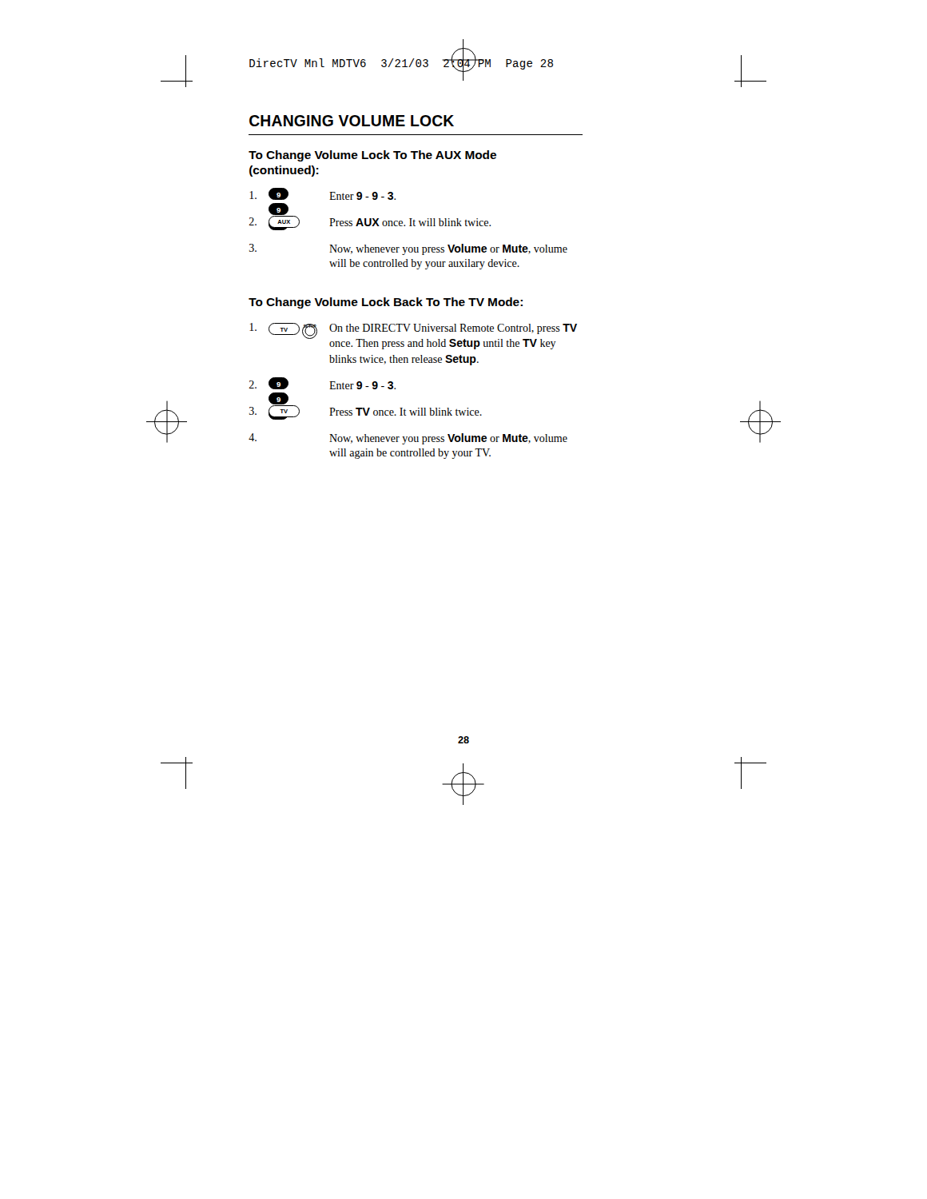DirecTV Mnl MDTV6 3/21/03 2:04 PM Page 28
Changing Volume Lock
To Change Volume Lock To The AUX Mode
(continued):
9
9
3 Enter 9 - 9 - 3.
AUX Press AUX once. It will blink twice.
Now, whenever you press Volume or Mute, volume will be controlled by your auxilary device.
To Change Volume Lock Back To The TV Mode:
TV SETUP On the DIRECTV Universal Remote Control, press TV once. Then press and hold Setup until the TV key blinks twice, then release Setup.
9
9
3 Enter 9 - 9 - 3.
TV Press TV once. It will blink twice.
Now, whenever you press Volume or Mute, volume will again be controlled by your TV.
28